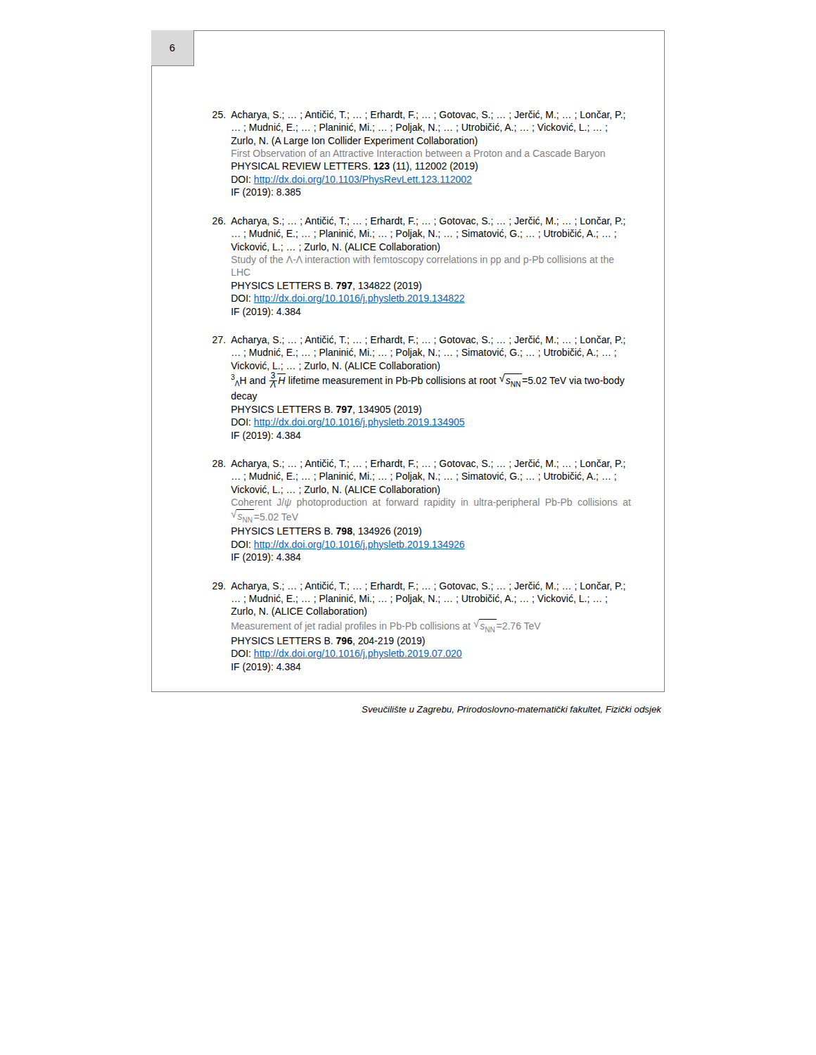6
Acharya, S.; … ; Antičić, T.; … ; Erhardt, F.; … ; Gotovac, S.; … ; Jerčić, M.; … ; Lončar, P.; … ; Mudnić, E.; … ; Planinić, Mi.; … ; Poljak, N.; … ; Utrobičić, A.; … ; Vicković, L.; … ; Zurlo, N. (A Large Ion Collider Experiment Collaboration) First Observation of an Attractive Interaction between a Proton and a Cascade Baryon PHYSICAL REVIEW LETTERS. 123 (11), 112002 (2019) DOI: http://dx.doi.org/10.1103/PhysRevLett.123.112002 IF (2019): 8.385
Acharya, S.; … ; Antičić, T.; … ; Erhardt, F.; … ; Gotovac, S.; … ; Jerčić, M.; … ; Lončar, P.; … ; Mudnić, E.; … ; Planinić, Mi.; … ; Poljak, N.; … ; Simatović, G.; … ; Utrobičić, A.; … ; Vicković, L.; … ; Zurlo, N. (ALICE Collaboration) Study of the Λ-Λ interaction with femtoscopy correlations in pp and p-Pb collisions at the LHC PHYSICS LETTERS B. 797, 134822 (2019) DOI: http://dx.doi.org/10.1016/j.physletb.2019.134822 IF (2019): 4.384
Acharya, S.; … ; Antičić, T.; … ; Erhardt, F.; … ; Gotovac, S.; … ; Jerčić, M.; … ; Lončar, P.; … ; Mudnić, E.; … ; Planinić, Mi.; … ; Poljak, N.; … ; Simatović, G.; … ; Utrobičić, A.; … ; Vicković, L.; … ; Zurlo, N. (ALICE Collaboration) 3ΛH and 3 Λ H lifetime measurement in Pb-Pb collisions at root sNN=5.02 TeV via two-body decay PHYSICS LETTERS B. 797, 134905 (2019) DOI: http://dx.doi.org/10.1016/j.physletb.2019.134905 IF (2019): 4.384
Acharya, S.; … ; Antičić, T.; … ; Erhardt, F.; … ; Gotovac, S.; … ; Jerčić, M.; … ; Lončar, P.; … ; Mudnić, E.; … ; Planinić, Mi.; … ; Poljak, N.; … ; Simatović, G.; … ; Utrobičić, A.; … ; Vicković, L.; … ; Zurlo, N. (ALICE Collaboration) Coherent J/ψ photoproduction at forward rapidity in ultra-peripheral Pb-Pb collisions at sNN=5.02 TeV PHYSICS LETTERS B. 798, 134926 (2019) DOI: http://dx.doi.org/10.1016/j.physletb.2019.134926 IF (2019): 4.384
Acharya, S.; … ; Antičić, T.; … ; Erhardt, F.; … ; Gotovac, S.; … ; Jerčić, M.; … ; Lončar, P.; … ; Mudnić, E.; … ; Planinić, Mi.; … ; Poljak, N.; … ; Utrobičić, A.; … ; Vicković, L.; … ; Zurlo, N. (ALICE Collaboration) Measurement of jet radial profiles in Pb-Pb collisions at sNN=2.76 TeV PHYSICS LETTERS B. 796, 204-219 (2019) DOI: http://dx.doi.org/10.1016/j.physletb.2019.07.020 IF (2019): 4.384
Sveučilište u Zagrebu, Prirodoslovno-matematički fakultet, Fizički odsjek